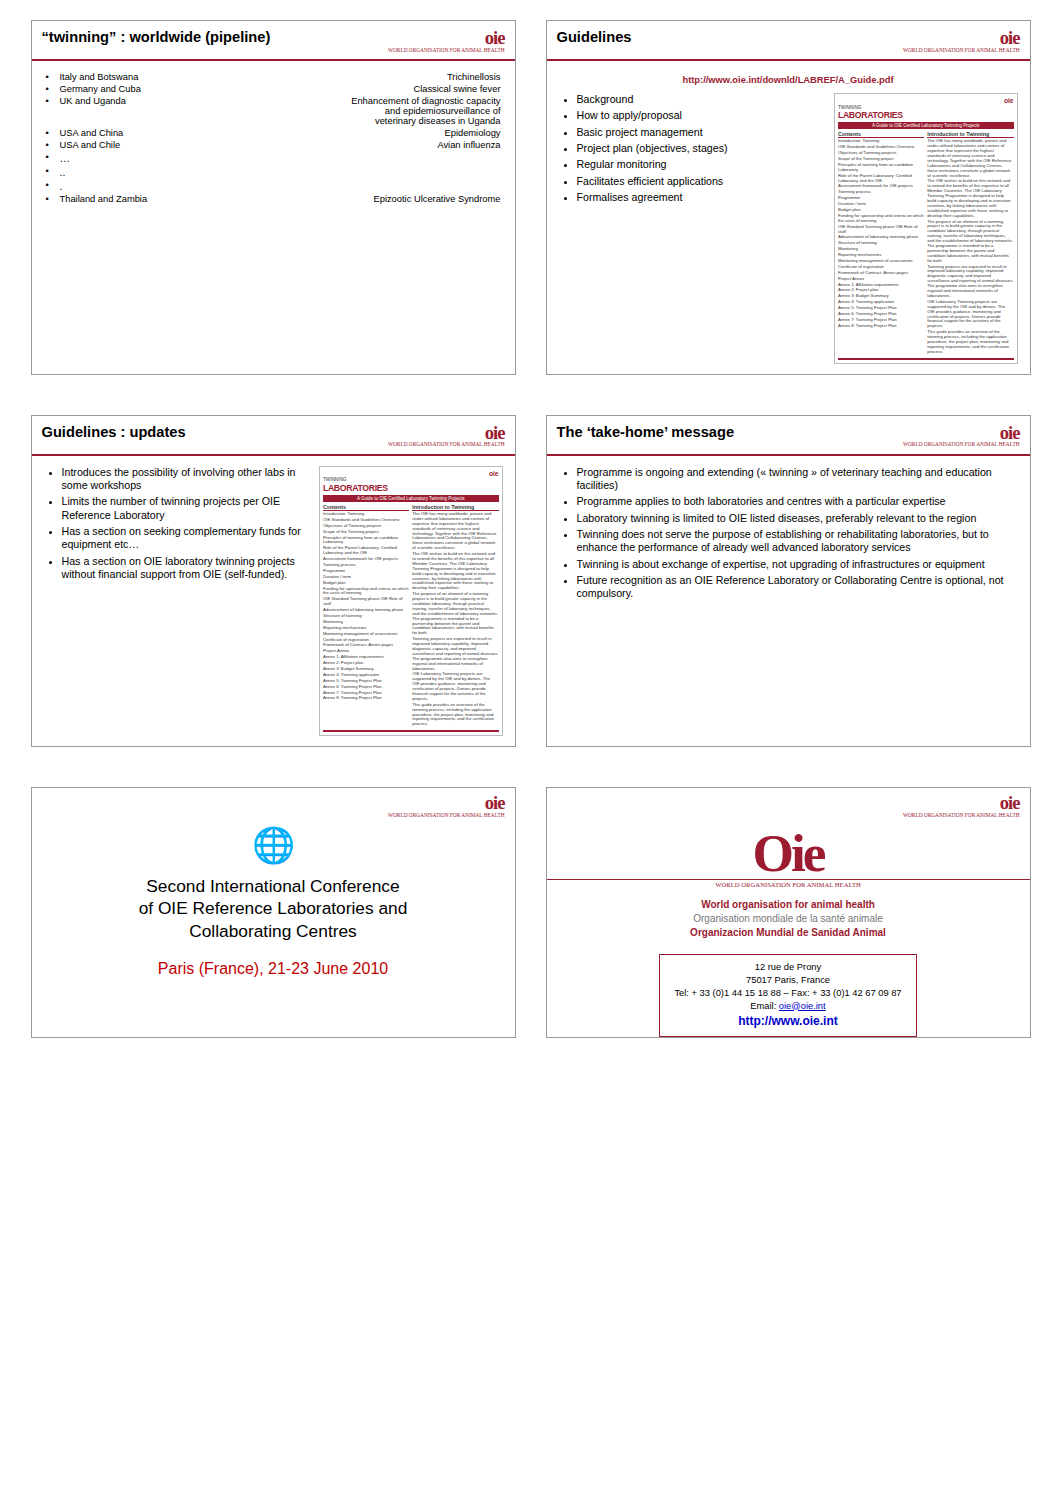“twinning” : worldwide (pipeline)
oieWORLD ORGANISATION FOR ANIMAL HEALTH
| • | Italy and Botswana | Trichinellosis |
| • | Germany and Cuba | Classical swine fever |
| • | UK and Uganda | Enhancement of diagnostic capacity and epidemiosurveillance of veterinary diseases in Uganda |
| • | USA and China | Epidemiology |
| • | USA and Chile | Avian influenza |
| • | … | |
| • | .. | |
| • | . | |
| • | Thailand and Zambia | Epizootic Ulcerative Syndrome |
Guidelines
oieWORLD ORGANISATION FOR ANIMAL HEALTH
http://www.oie.int/downld/LABREF/A_Guide.pdf
Background
How to apply/proposal
Basic project management
Project plan (objectives, stages)
Regular monitoring
Facilitates efficient applications
Formalises agreement
oie
TWINNING
LABORATORIES
A Guide to OIE Certified Laboratory Twinning Projects
Contents
Introduction: Twinning
OIE Standards and Guidelines Overview
Objectives of Twinning projects
Scope of the Twinning project
Principles of twinning from an candidate Laboratory
Role of the Parent Laboratory: Certified Laboratory and the OIE
Assessment framework for OIE projects
Twinning process
Programme
Duration / term
Budget plan
Funding for sponsorship and criteria on which the costs of twinning
OIE Standard Twinning phase OIE Role of staff
Advancement of laboratory twinning phase
Structure of twinning
Monitoring
Reporting mechanisms
Monitoring management of assessment
Certificate of registration
Framework of Contract: Annex pages
Project Annex
Annex 1: Affiliation requirements
Annex 2: Project plan
Annex 3: Budget Summary
Annex 4: Twinning application
Annex 5: Twinning Project Plan
Annex 6: Twinning Project Plan
Annex 7: Twinning Project Plan
Annex 8: Twinning Project Plan
Introduction to Twinning
The OIE has many worldwide, proven and under-utilised laboratories and centres of expertise that represent the highest standards of veterinary science and technology. Together with the OIE Reference Laboratories and Collaborating Centres, these institutions constitute a global network of scientific excellence.
The OIE wishes to build on this network and to extend the benefits of this expertise to all Member Countries. The OIE Laboratory Twinning Programme is designed to help build capacity in developing and in-transition countries, by linking laboratories with established expertise with those seeking to develop their capabilities.
The purpose of an element of a twinning project is to build greater capacity in the candidate laboratory, through practical training, transfer of laboratory techniques, and the establishment of laboratory networks. The programme is intended to be a partnership between the parent and candidate laboratories, with mutual benefits for both.
Twinning projects are expected to result in improved laboratory capability, improved diagnostic capacity, and improved surveillance and reporting of animal diseases. The programme also aims to strengthen regional and international networks of laboratories.
OIE Laboratory Twinning projects are supported by the OIE and by donors. The OIE provides guidance, monitoring and certification of projects. Donors provide financial support for the activities of the projects.
This guide provides an overview of the twinning process, including the application procedure, the project plan, monitoring and reporting requirements, and the certification process.
Guidelines : updates
oieWORLD ORGANISATION FOR ANIMAL HEALTH
Introduces the possibility of involving other labs in some workshops
Limits the number of twinning projects per OIE Reference Laboratory
Has a section on seeking complementary funds for equipment etc…
Has a section on OIE laboratory twinning projects without financial support from OIE (self-funded).
oie
TWINNING
LABORATORIES
A Guide to OIE Certified Laboratory Twinning Projects
Contents
Introduction: Twinning
OIE Standards and Guidelines Overview
Objectives of Twinning projects
Scope of the Twinning project
Principles of twinning from an candidate Laboratory
Role of the Parent Laboratory: Certified Laboratory and the OIE
Assessment framework for OIE projects
Twinning process
Programme
Duration / term
Budget plan
Funding for sponsorship and criteria on which the costs of twinning
OIE Standard Twinning phase OIE Role of staff
Advancement of laboratory twinning phase
Structure of twinning
Monitoring
Reporting mechanisms
Monitoring management of assessment
Certificate of registration
Framework of Contract: Annex pages
Project Annex
Annex 1: Affiliation requirements
Annex 2: Project plan
Annex 3: Budget Summary
Annex 4: Twinning application
Annex 5: Twinning Project Plan
Annex 6: Twinning Project Plan
Annex 7: Twinning Project Plan
Annex 8: Twinning Project Plan
Introduction to Twinning
The OIE has many worldwide, proven and under-utilised laboratories and centres of expertise that represent the highest standards of veterinary science and technology. Together with the OIE Reference Laboratories and Collaborating Centres, these institutions constitute a global network of scientific excellence.
The OIE wishes to build on this network and to extend the benefits of this expertise to all Member Countries. The OIE Laboratory Twinning Programme is designed to help build capacity in developing and in-transition countries, by linking laboratories with established expertise with those seeking to develop their capabilities.
The purpose of an element of a twinning project is to build greater capacity in the candidate laboratory, through practical training, transfer of laboratory techniques, and the establishment of laboratory networks. The programme is intended to be a partnership between the parent and candidate laboratories, with mutual benefits for both.
Twinning projects are expected to result in improved laboratory capability, improved diagnostic capacity, and improved surveillance and reporting of animal diseases. The programme also aims to strengthen regional and international networks of laboratories.
OIE Laboratory Twinning projects are supported by the OIE and by donors. The OIE provides guidance, monitoring and certification of projects. Donors provide financial support for the activities of the projects.
This guide provides an overview of the twinning process, including the application procedure, the project plan, monitoring and reporting requirements, and the certification process.
The ‘take-home’ message
oieWORLD ORGANISATION FOR ANIMAL HEALTH
Programme is ongoing and extending (« twinning » of veterinary teaching and education facilities)
Programme applies to both laboratories and centres with a particular expertise
Laboratory twinning is limited to OIE listed diseases, preferably relevant to the region
Twinning does not serve the purpose of establishing or rehabilitating laboratories, but to enhance the performance of already well advanced laboratory services
Twinning is about exchange of expertise, not upgrading of infrastructures or equipment
Future recognition as an OIE Reference Laboratory or Collaborating Centre is optional, not compulsory.
oieWORLD ORGANISATION FOR ANIMAL HEALTH
🌐
Second International Conference
of OIE Reference Laboratories and
Collaborating Centres
Paris (France), 21-23 June 2010
oieWORLD ORGANISATION FOR ANIMAL HEALTH
OieWORLD ORGANISATION FOR ANIMAL HEALTH
World organisation for animal health
Organisation mondiale de la santé animale
Organizacion Mundial de Sanidad Animal
12 rue de Prony
75017 Paris, France
Tel: + 33 (0)1 44 15 18 88 – Fax: + 33 (0)1 42 67 09 87
Email: oie@oie.int
http://www.oie.int